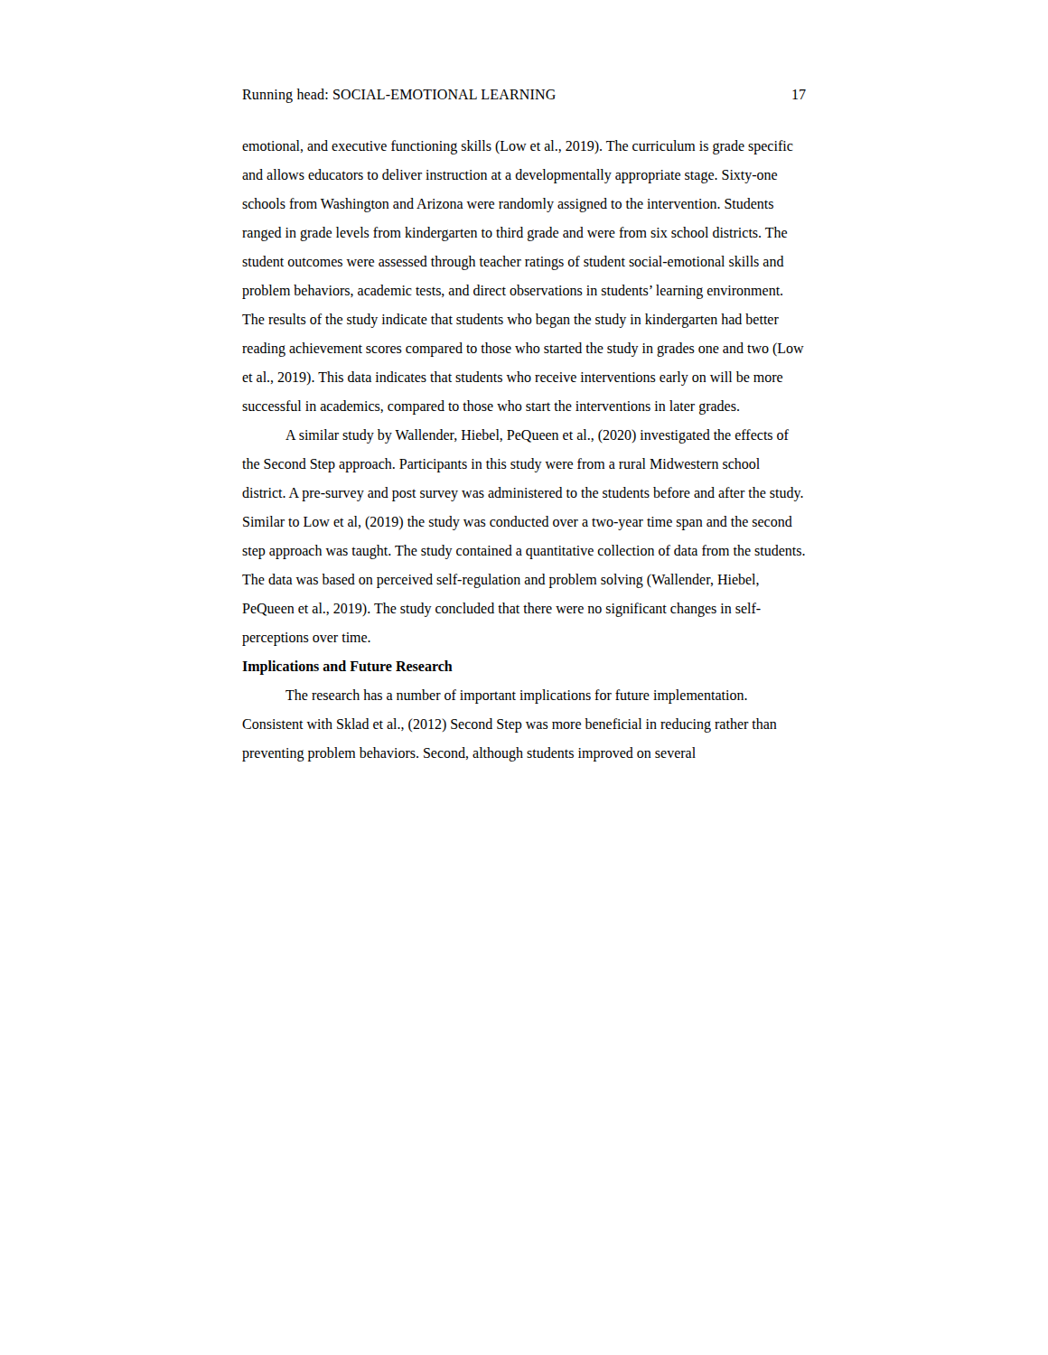Running head: SOCIAL-EMOTIONAL LEARNING 17
emotional, and executive functioning skills (Low et al., 2019). The curriculum is grade specific and allows educators to deliver instruction at a developmentally appropriate stage. Sixty-one schools from Washington and Arizona were randomly assigned to the intervention. Students ranged in grade levels from kindergarten to third grade and were from six school districts. The student outcomes were assessed through teacher ratings of student social-emotional skills and problem behaviors, academic tests, and direct observations in students’ learning environment. The results of the study indicate that students who began the study in kindergarten had better reading achievement scores compared to those who started the study in grades one and two (Low et al., 2019). This data indicates that students who receive interventions early on will be more successful in academics, compared to those who start the interventions in later grades.
A similar study by Wallender, Hiebel, PeQueen et al., (2020) investigated the effects of the Second Step approach. Participants in this study were from a rural Midwestern school district. A pre-survey and post survey was administered to the students before and after the study. Similar to Low et al, (2019) the study was conducted over a two-year time span and the second step approach was taught. The study contained a quantitative collection of data from the students. The data was based on perceived self-regulation and problem solving (Wallender, Hiebel, PeQueen et al., 2019). The study concluded that there were no significant changes in self-perceptions over time.
Implications and Future Research
The research has a number of important implications for future implementation. Consistent with Sklad et al., (2012) Second Step was more beneficial in reducing rather than preventing problem behaviors. Second, although students improved on several